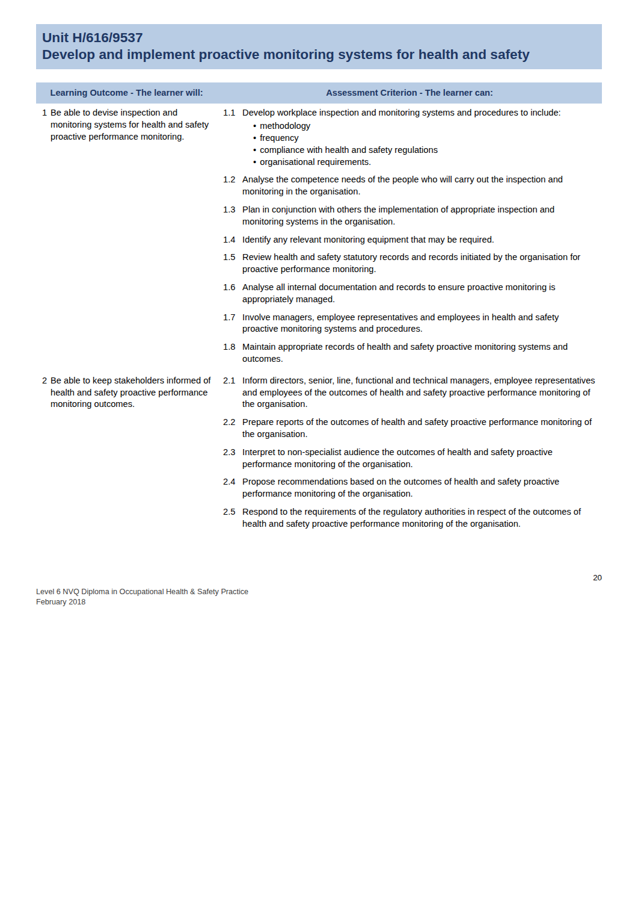Unit H/616/9537
Develop and implement proactive monitoring systems for health and safety
| Learning Outcome - The learner will: | Assessment Criterion - The learner can: |
| --- | --- |
| 1 Be able to devise inspection and monitoring systems for health and safety proactive performance monitoring. | 1.1 Develop workplace inspection and monitoring systems and procedures to include: methodology frequency compliance with health and safety regulations organisational requirements. 1.2 Analyse the competence needs of the people who will carry out the inspection and monitoring in the organisation. 1.3 Plan in conjunction with others the implementation of appropriate inspection and monitoring systems in the organisation. 1.4 Identify any relevant monitoring equipment that may be required. 1.5 Review health and safety statutory records and records initiated by the organisation for proactive performance monitoring. 1.6 Analyse all internal documentation and records to ensure proactive monitoring is appropriately managed. 1.7 Involve managers, employee representatives and employees in health and safety proactive monitoring systems and procedures. 1.8 Maintain appropriate records of health and safety proactive monitoring systems and outcomes. |
| 2 Be able to keep stakeholders informed of health and safety proactive performance monitoring outcomes. | 2.1 Inform directors, senior, line, functional and technical managers, employee representatives and employees of the outcomes of health and safety proactive performance monitoring of the organisation. 2.2 Prepare reports of the outcomes of health and safety proactive performance monitoring of the organisation. 2.3 Interpret to non-specialist audience the outcomes of health and safety proactive performance monitoring of the organisation. 2.4 Propose recommendations based on the outcomes of health and safety proactive performance monitoring of the organisation. 2.5 Respond to the requirements of the regulatory authorities in respect of the outcomes of health and safety proactive performance monitoring of the organisation. |
20
Level 6 NVQ Diploma in Occupational Health & Safety Practice
February 2018